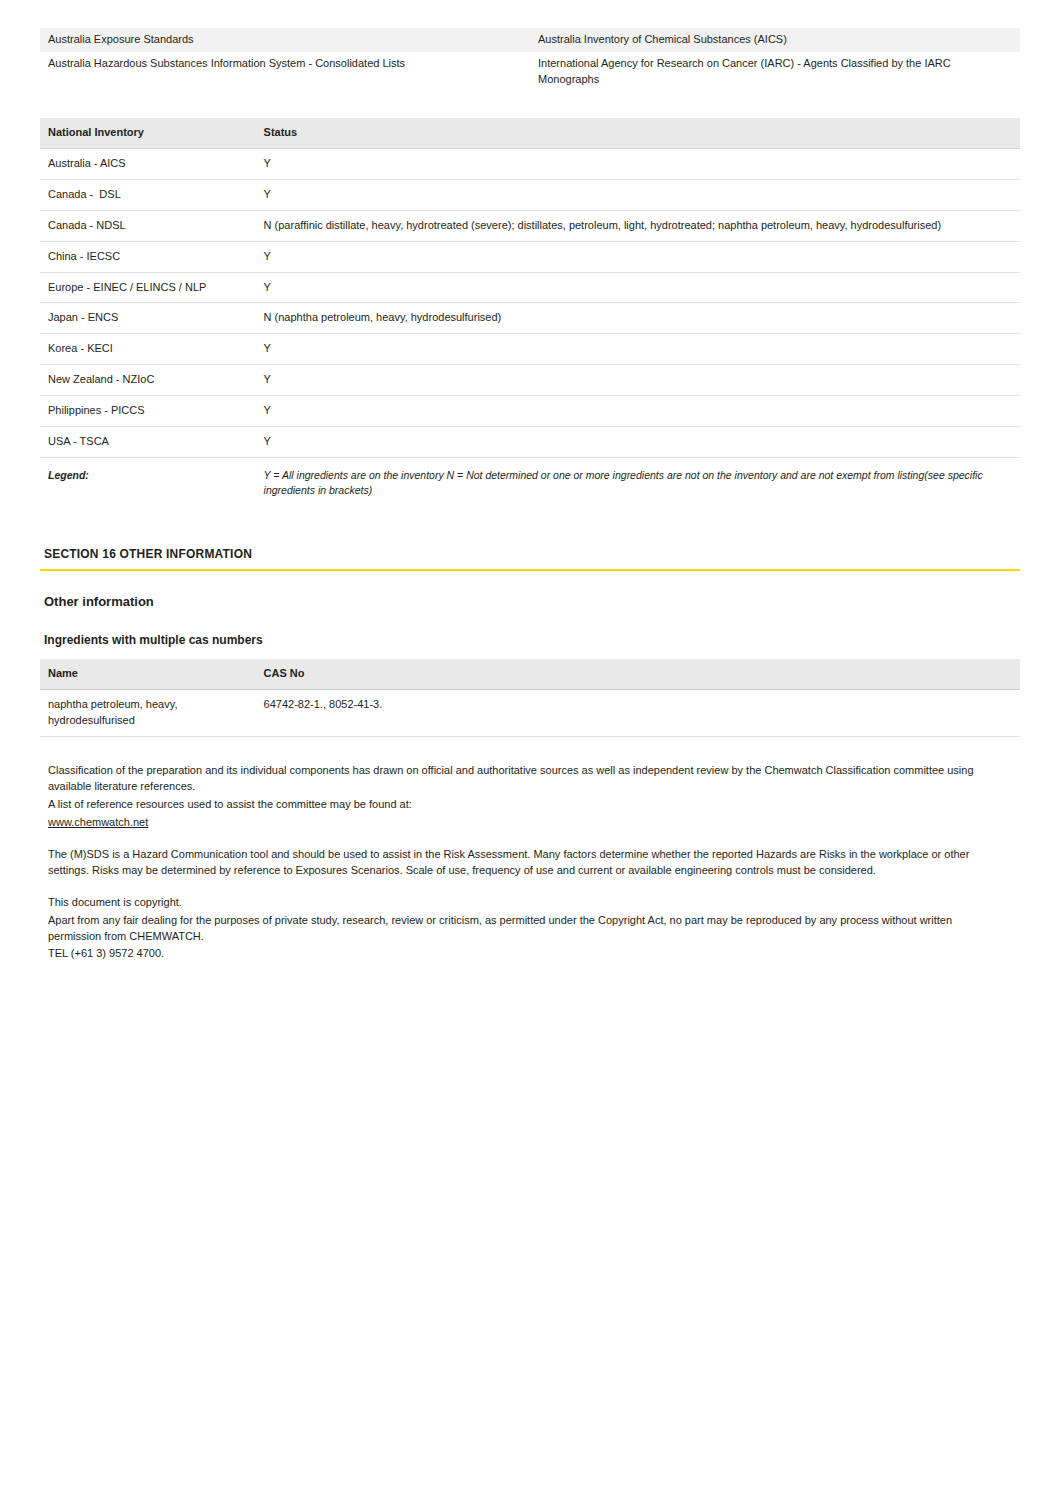| Australia Exposure Standards | Australia Inventory of Chemical Substances (AICS) |
| Australia Hazardous Substances Information System - Consolidated Lists | International Agency for Research on Cancer (IARC) - Agents Classified by the IARC Monographs |
| National Inventory | Status |
| --- | --- |
| Australia - AICS | Y |
| Canada - DSL | Y |
| Canada - NDSL | N (paraffinic distillate, heavy, hydrotreated (severe); distillates, petroleum, light, hydrotreated; naphtha petroleum, heavy, hydrodesulfurised) |
| China - IECSC | Y |
| Europe - EINEC / ELINCS / NLP | Y |
| Japan - ENCS | N (naphtha petroleum, heavy, hydrodesulfurised) |
| Korea - KECI | Y |
| New Zealand - NZIoC | Y |
| Philippines - PICCS | Y |
| USA - TSCA | Y |
| Legend: | Y = All ingredients are on the inventory N = Not determined or one or more ingredients are not on the inventory and are not exempt from listing(see specific ingredients in brackets) |
SECTION 16 OTHER INFORMATION
Other information
Ingredients with multiple cas numbers
| Name | CAS No |
| --- | --- |
| naphtha petroleum, heavy, hydrodesulfurised | 64742-82-1., 8052-41-3. |
Classification of the preparation and its individual components has drawn on official and authoritative sources as well as independent review by the Chemwatch Classification committee using available literature references.
A list of reference resources used to assist the committee may be found at:
www.chemwatch.net
The (M)SDS is a Hazard Communication tool and should be used to assist in the Risk Assessment. Many factors determine whether the reported Hazards are Risks in the workplace or other settings. Risks may be determined by reference to Exposures Scenarios. Scale of use, frequency of use and current or available engineering controls must be considered.
This document is copyright.
Apart from any fair dealing for the purposes of private study, research, review or criticism, as permitted under the Copyright Act, no part may be reproduced by any process without written permission from CHEMWATCH.
TEL (+61 3) 9572 4700.